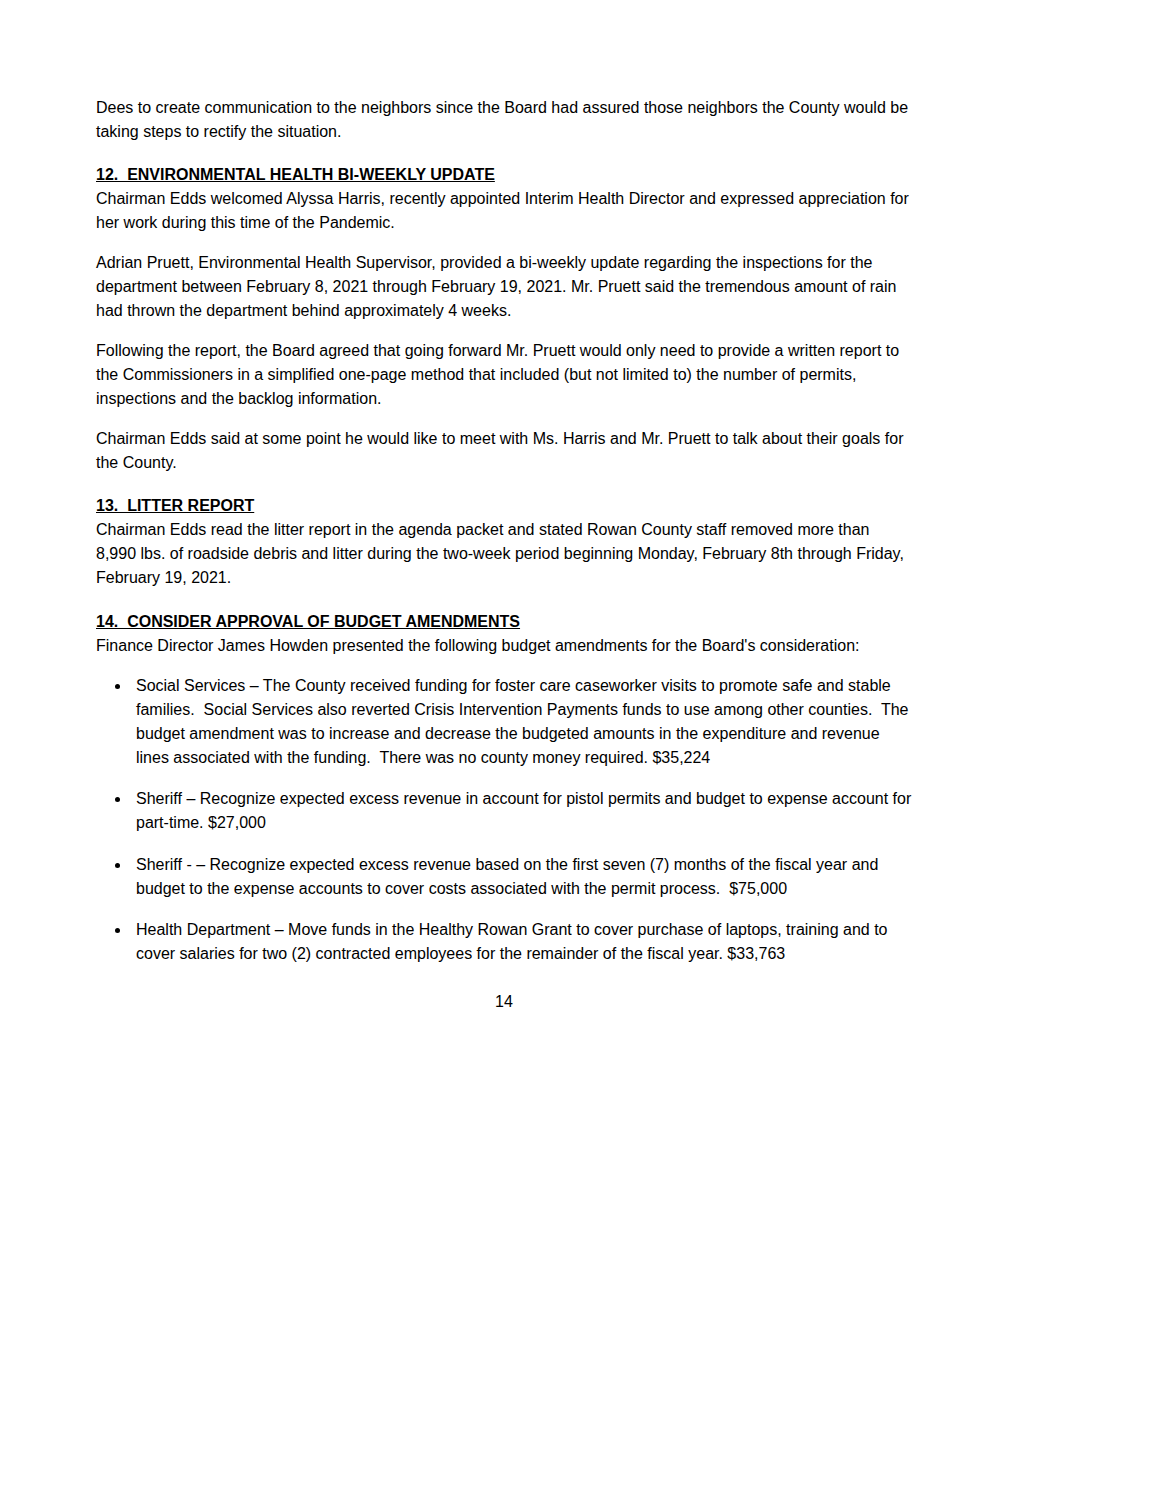Dees to create communication to the neighbors since the Board had assured those neighbors the County would be taking steps to rectify the situation.
12. ENVIRONMENTAL HEALTH BI-WEEKLY UPDATE
Chairman Edds welcomed Alyssa Harris, recently appointed Interim Health Director and expressed appreciation for her work during this time of the Pandemic.
Adrian Pruett, Environmental Health Supervisor, provided a bi-weekly update regarding the inspections for the department between February 8, 2021 through February 19, 2021. Mr. Pruett said the tremendous amount of rain had thrown the department behind approximately 4 weeks.
Following the report, the Board agreed that going forward Mr. Pruett would only need to provide a written report to the Commissioners in a simplified one-page method that included (but not limited to) the number of permits, inspections and the backlog information.
Chairman Edds said at some point he would like to meet with Ms. Harris and Mr. Pruett to talk about their goals for the County.
13. LITTER REPORT
Chairman Edds read the litter report in the agenda packet and stated Rowan County staff removed more than 8,990 lbs. of roadside debris and litter during the two-week period beginning Monday, February 8th through Friday, February 19, 2021.
14. CONSIDER APPROVAL OF BUDGET AMENDMENTS
Finance Director James Howden presented the following budget amendments for the Board's consideration:
Social Services – The County received funding for foster care caseworker visits to promote safe and stable families. Social Services also reverted Crisis Intervention Payments funds to use among other counties. The budget amendment was to increase and decrease the budgeted amounts in the expenditure and revenue lines associated with the funding. There was no county money required. $35,224
Sheriff – Recognize expected excess revenue in account for pistol permits and budget to expense account for part-time. $27,000
Sheriff - – Recognize expected excess revenue based on the first seven (7) months of the fiscal year and budget to the expense accounts to cover costs associated with the permit process. $75,000
Health Department – Move funds in the Healthy Rowan Grant to cover purchase of laptops, training and to cover salaries for two (2) contracted employees for the remainder of the fiscal year. $33,763
14